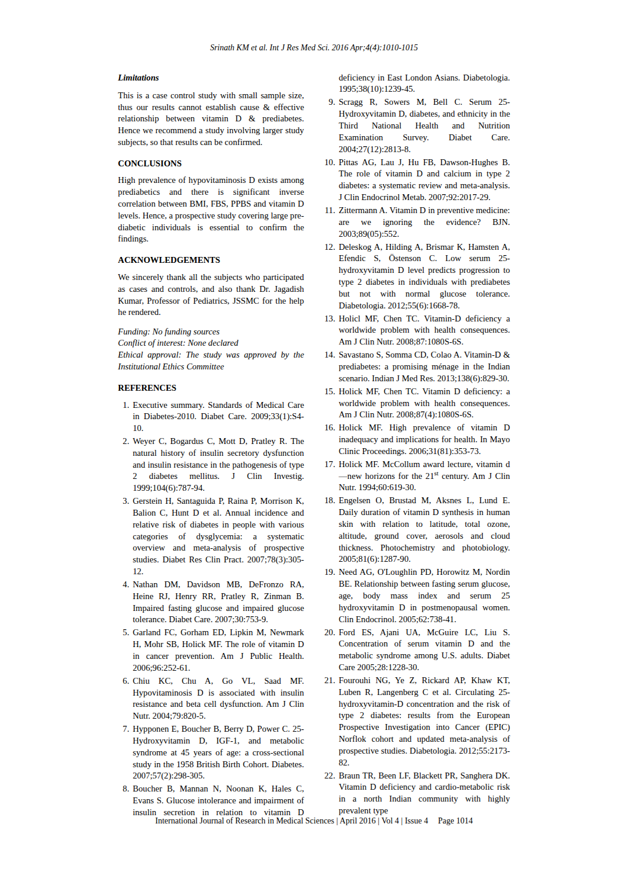Srinath KM et al. Int J Res Med Sci. 2016 Apr;4(4):1010-1015
Limitations
This is a case control study with small sample size, thus our results cannot establish cause & effective relationship between vitamin D & prediabetes. Hence we recommend a study involving larger study subjects, so that results can be confirmed.
Conclusions
High prevalence of hypovitaminosis D exists among prediabetics and there is significant inverse correlation between BMI, FBS, PPBS and vitamin D levels. Hence, a prospective study covering large pre-diabetic individuals is essential to confirm the findings.
Acknowledgements
We sincerely thank all the subjects who participated as cases and controls, and also thank Dr. Jagadish Kumar, Professor of Pediatrics, JSSMC for the help he rendered.
Funding: No funding sources Conflict of interest: None declared Ethical approval: The study was approved by the Institutional Ethics Committee
References
Executive summary. Standards of Medical Care in Diabetes-2010. Diabet Care. 2009;33(1):S4-10.
Weyer C, Bogardus C, Mott D, Pratley R. The natural history of insulin secretory dysfunction and insulin resistance in the pathogenesis of type 2 diabetes mellitus. J Clin Investig. 1999;104(6):787-94.
Gerstein H, Santaguida P, Raina P, Morrison K, Balion C, Hunt D et al. Annual incidence and relative risk of diabetes in people with various categories of dysglycemia: a systematic overview and meta-analysis of prospective studies. Diabet Res Clin Pract. 2007;78(3):305-12.
Nathan DM, Davidson MB, DeFronzo RA, Heine RJ, Henry RR, Pratley R, Zinman B. Impaired fasting glucose and impaired glucose tolerance. Diabet Care. 2007;30:753-9.
Garland FC, Gorham ED, Lipkin M, Newmark H, Mohr SB, Holick MF. The role of vitamin D in cancer prevention. Am J Public Health. 2006;96:252-61.
Chiu KC, Chu A, Go VL, Saad MF. Hypovitaminosis D is associated with insulin resistance and beta cell dysfunction. Am J Clin Nutr. 2004;79:820-5.
Hypponen E, Boucher B, Berry D, Power C. 25-Hydroxyvitamin D, IGF-1, and metabolic syndrome at 45 years of age: a cross-sectional study in the 1958 British Birth Cohort. Diabetes. 2007;57(2):298-305.
Boucher B, Mannan N, Noonan K, Hales C, Evans S. Glucose intolerance and impairment of insulin secretion in relation to vitamin D deficiency in East London Asians. Diabetologia. 1995;38(10):1239-45.
Scragg R, Sowers M, Bell C. Serum 25-Hydroxyvitamin D, diabetes, and ethnicity in the Third National Health and Nutrition Examination Survey. Diabet Care. 2004;27(12):2813-8.
Pittas AG, Lau J, Hu FB, Dawson-Hughes B. The role of vitamin D and calcium in type 2 diabetes: a systematic review and meta-analysis. J Clin Endocrinol Metab. 2007;92:2017-29.
Zittermann A. Vitamin D in preventive medicine: are we ignoring the evidence? BJN. 2003;89(05):552.
Deleskog A, Hilding A, Brismar K, Hamsten A, Efendic S, Östenson C. Low serum 25-hydroxyvitamin D level predicts progression to type 2 diabetes in individuals with prediabetes but not with normal glucose tolerance. Diabetologia. 2012;55(6):1668-78.
Holicl MF, Chen TC. Vitamin-D deficiency a worldwide problem with health consequences. Am J Clin Nutr. 2008;87:1080S-6S.
Savastano S, Somma CD, Colao A. Vitamin-D & prediabetes: a promising ménage in the Indian scenario. Indian J Med Res. 2013;138(6):829-30.
Holick MF, Chen TC. Vitamin D deficiency: a worldwide problem with health consequences. Am J Clin Nutr. 2008;87(4):1080S-6S.
Holick MF. High prevalence of vitamin D inadequacy and implications for health. In Mayo Clinic Proceedings. 2006;31(81):353-73.
Holick MF. McCollum award lecture, vitamin d—new horizons for the 21st century. Am J Clin Nutr. 1994;60:619-30.
Engelsen O, Brustad M, Aksnes L, Lund E. Daily duration of vitamin D synthesis in human skin with relation to latitude, total ozone, altitude, ground cover, aerosols and cloud thickness. Photochemistry and photobiology. 2005;81(6):1287-90.
Need AG, O'Loughlin PD, Horowitz M, Nordin BE. Relationship between fasting serum glucose, age, body mass index and serum 25 hydroxyvitamin D in postmenopausal women. Clin Endocrinol. 2005;62:738-41.
Ford ES, Ajani UA, McGuire LC, Liu S. Concentration of serum vitamin D and the metabolic syndrome among U.S. adults. Diabet Care 2005;28:1228-30.
Fourouhi NG, Ye Z, Rickard AP, Khaw KT, Luben R, Langenberg C et al. Circulating 25-hydroxyvitamin-D concentration and the risk of type 2 diabetes: results from the European Prospective Investigation into Cancer (EPIC) Norflok cohort and updated meta-analysis of prospective studies. Diabetologia. 2012;55:2173-82.
Braun TR, Been LF, Blackett PR, Sanghera DK. Vitamin D deficiency and cardio-metabolic risk in a north Indian community with highly prevalent type
International Journal of Research in Medical Sciences | April 2016 | Vol 4 | Issue 4Page 1014